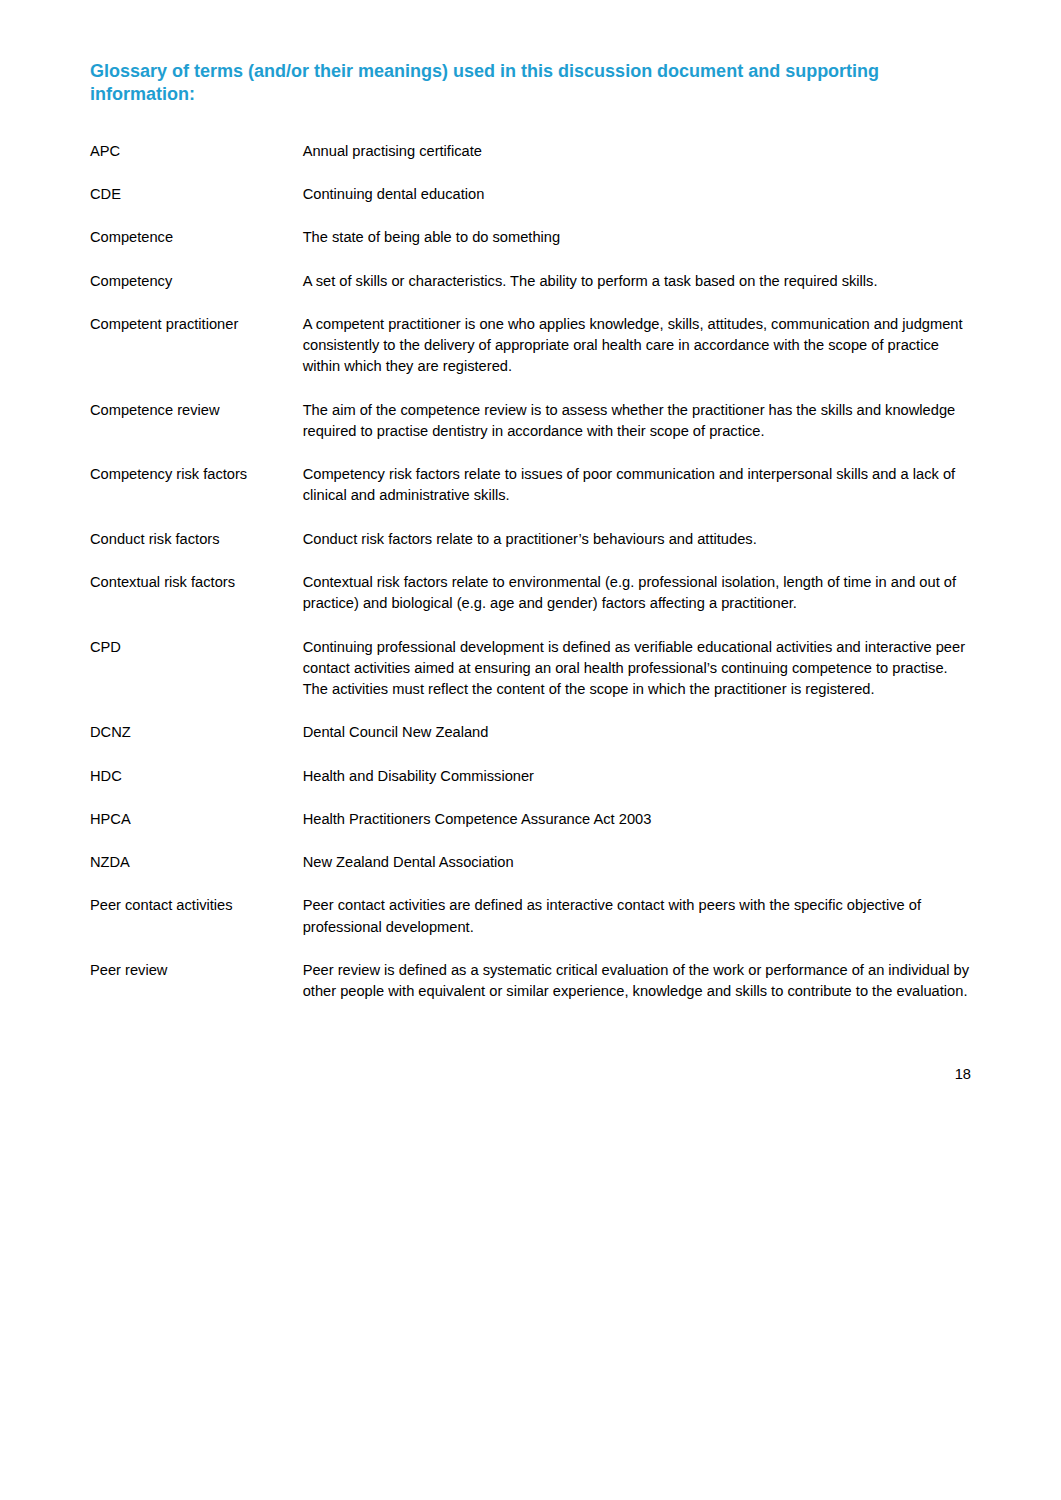Glossary of terms (and/or their meanings) used in this discussion document and supporting information:
APC
Annual practising certificate
CDE
Continuing dental education
Competence
The state of being able to do something
Competency
A set of skills or characteristics. The ability to perform a task based on the required skills.
Competent practitioner
A competent practitioner is one who applies knowledge, skills, attitudes, communication and judgment consistently to the delivery of appropriate oral health care in accordance with the scope of practice within which they are registered.
Competence review
The aim of the competence review is to assess whether the practitioner has the skills and knowledge required to practise dentistry in accordance with their scope of practice.
Competency risk factors
Competency risk factors relate to issues of poor communication and interpersonal skills and a lack of clinical and administrative skills.
Conduct risk factors
Conduct risk factors relate to a practitioner’s behaviours and attitudes.
Contextual risk factors
Contextual risk factors relate to environmental (e.g. professional isolation, length of time in and out of practice) and biological (e.g. age and gender) factors affecting a practitioner.
CPD
Continuing professional development is defined as verifiable educational activities and interactive peer contact activities aimed at ensuring an oral health professional’s continuing competence to practise. The activities must reflect the content of the scope in which the practitioner is registered.
DCNZ
Dental Council New Zealand
HDC
Health and Disability Commissioner
HPCA
Health Practitioners Competence Assurance Act 2003
NZDA
New Zealand Dental Association
Peer contact activities
Peer contact activities are defined as interactive contact with peers with the specific objective of professional development.
Peer review
Peer review is defined as a systematic critical evaluation of the work or performance of an individual by other people with equivalent or similar experience, knowledge and skills to contribute to the evaluation.
18